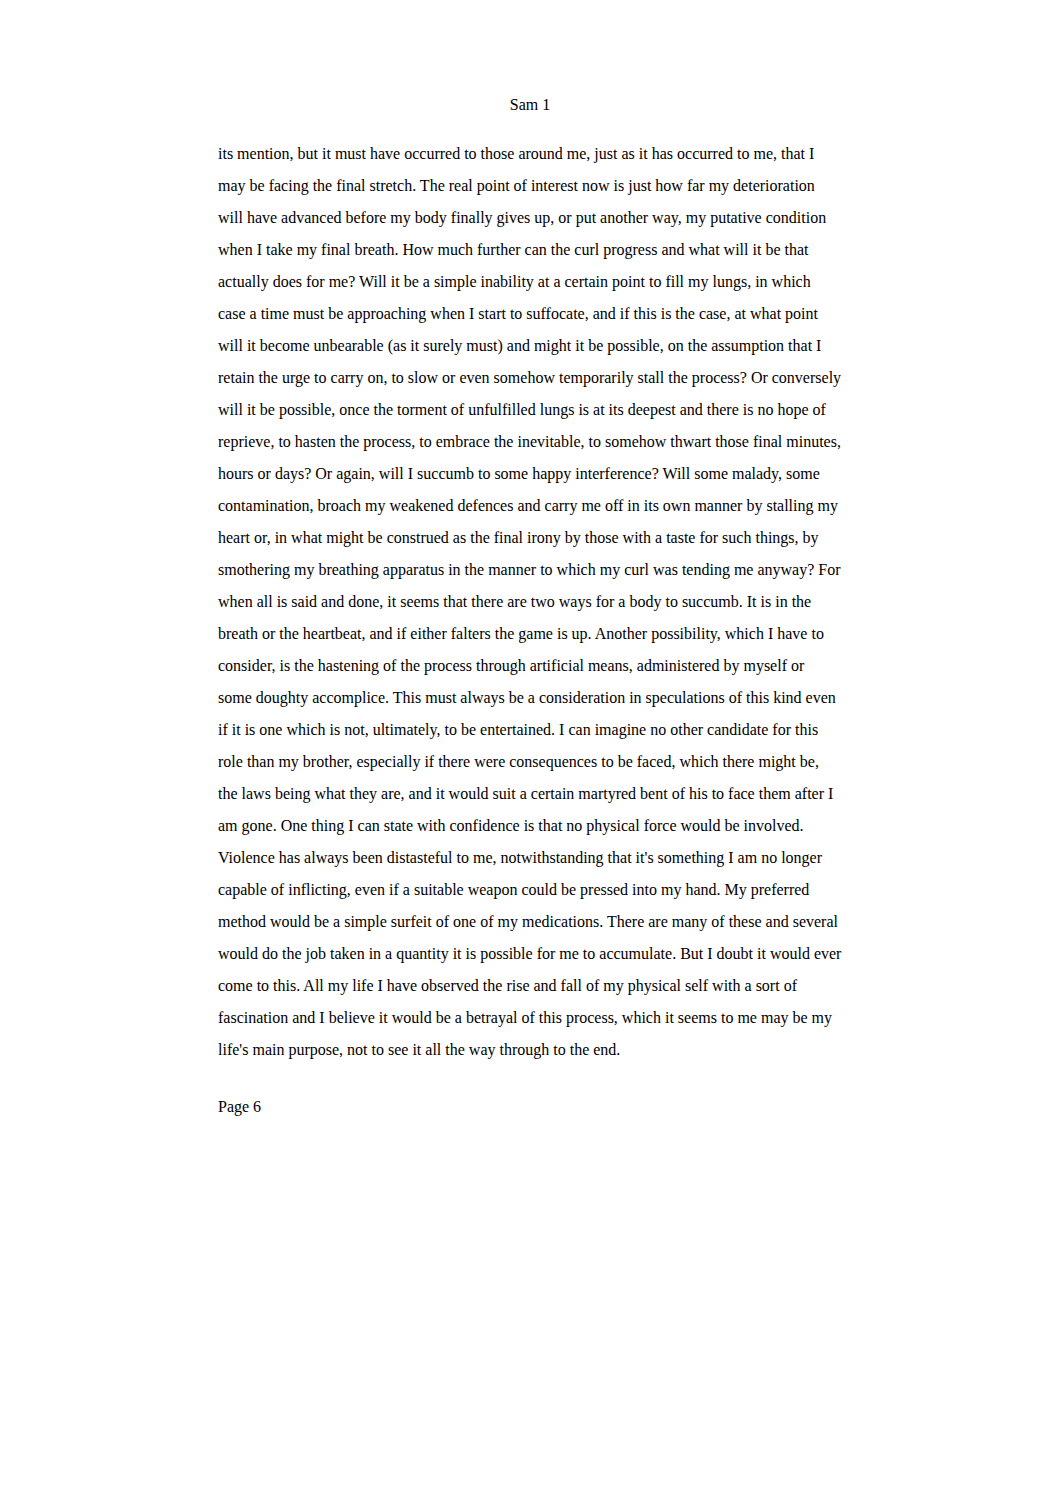Sam 1
its mention, but it must have occurred to those around me, just as it has occurred to me, that I may be facing the final stretch. The real point of interest now is just how far my deterioration will have advanced before my body finally gives up, or put another way, my putative condition when I take my final breath. How much further can the curl progress and what will it be that actually does for me? Will it be a simple inability at a certain point to fill my lungs, in which case a time must be approaching when I start to suffocate, and if this is the case, at what point will it become unbearable (as it surely must) and might it be possible, on the assumption that I retain the urge to carry on, to slow or even somehow temporarily stall the process? Or conversely will it be possible, once the torment of unfulfilled lungs is at its deepest and there is no hope of reprieve, to hasten the process, to embrace the inevitable, to somehow thwart those final minutes, hours or days? Or again, will I succumb to some happy interference? Will some malady, some contamination, broach my weakened defences and carry me off in its own manner by stalling my heart or, in what might be construed as the final irony by those with a taste for such things, by smothering my breathing apparatus in the manner to which my curl was tending me anyway? For when all is said and done, it seems that there are two ways for a body to succumb. It is in the breath or the heartbeat, and if either falters the game is up. Another possibility, which I have to consider, is the hastening of the process through artificial means, administered by myself or some doughty accomplice. This must always be a consideration in speculations of this kind even if it is one which is not, ultimately, to be entertained. I can imagine no other candidate for this role than my brother, especially if there were consequences to be faced, which there might be, the laws being what they are, and it would suit a certain martyred bent of his to face them after I am gone. One thing I can state with confidence is that no physical force would be involved. Violence has always been distasteful to me, notwithstanding that it's something I am no longer capable of inflicting, even if a suitable weapon could be pressed into my hand. My preferred method would be a simple surfeit of one of my medications. There are many of these and several would do the job taken in a quantity it is possible for me to accumulate. But I doubt it would ever come to this. All my life I have observed the rise and fall of my physical self with a sort of fascination and I believe it would be a betrayal of this process, which it seems to me may be my life's main purpose, not to see it all the way through to the end.
Page 6